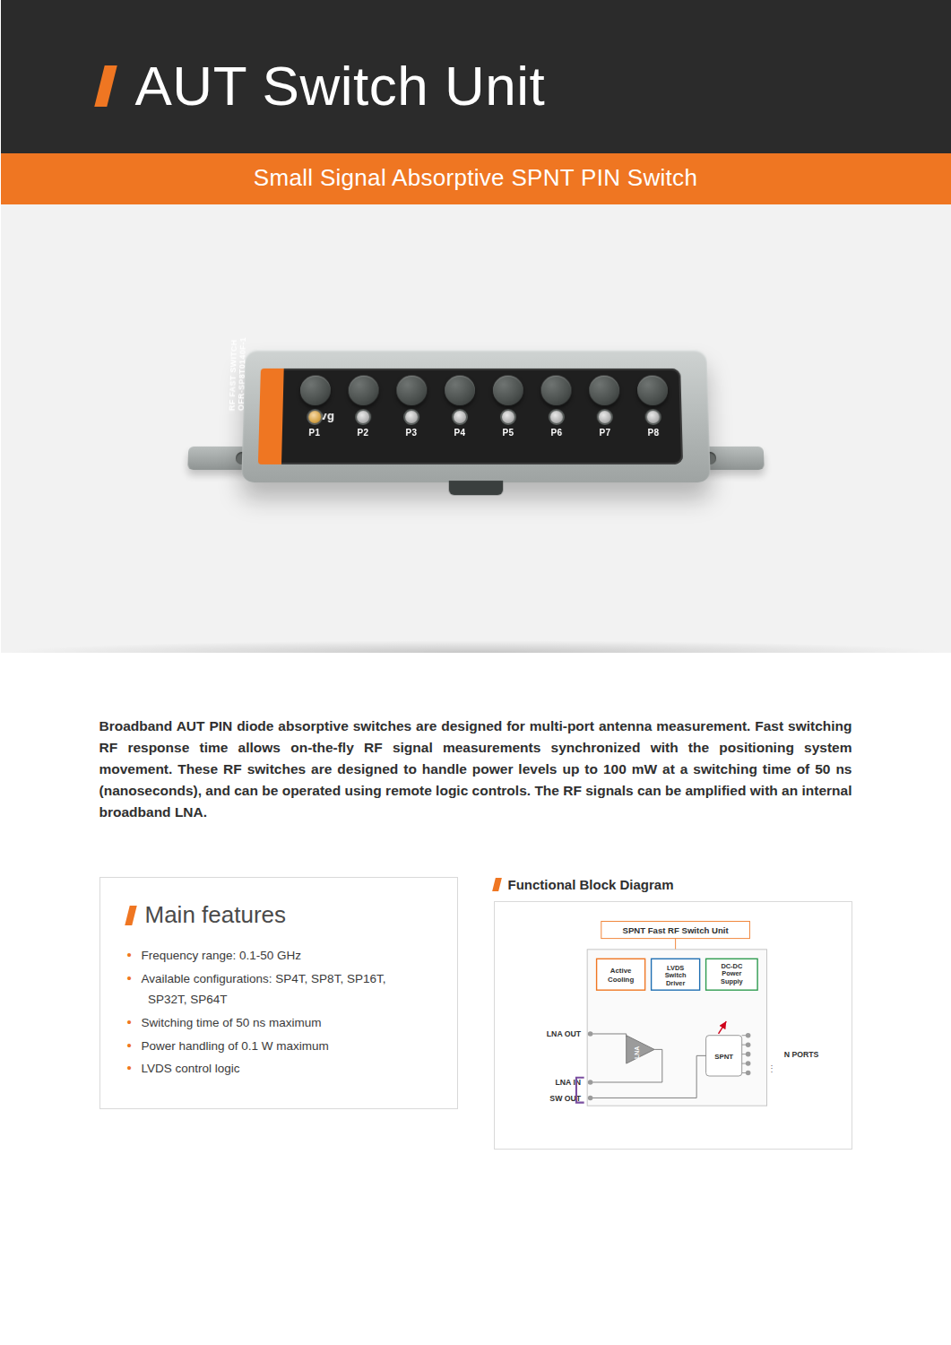AUT Switch Unit
Small Signal Absorptive SPNT PIN Switch
mvg
RF FAST SWITCH
OFR-SP8T0140F-1
P1
P2
P3
P4
P5
P6
P7
P8
Broadband AUT PIN diode absorptive switches are designed for multi-port antenna measurement. Fast switching RF response time allows on-the-fly RF signal measurements synchronized with the positioning system movement. These RF switches are designed to handle power levels up to 100 mW at a switching time of 50 ns (nanoseconds), and can be operated using remote logic controls. The RF signals can be amplified with an internal broadband LNA.
Main features
Frequency range: 0.1-50 GHz
Available configurations: SP4T, SP8T, SP16T,
SP32T, SP64T
Switching time of 50 ns maximum
Power handling of 0.1 W maximum
LVDS control logic
Functional Block Diagram
SPNT Fast RF Switch Unit Active Cooling LVDS Switch Driver DC-DC Power Suppiy LNA SPNT N PORTS ⋮ LNA OUT LNA IN SW OUT